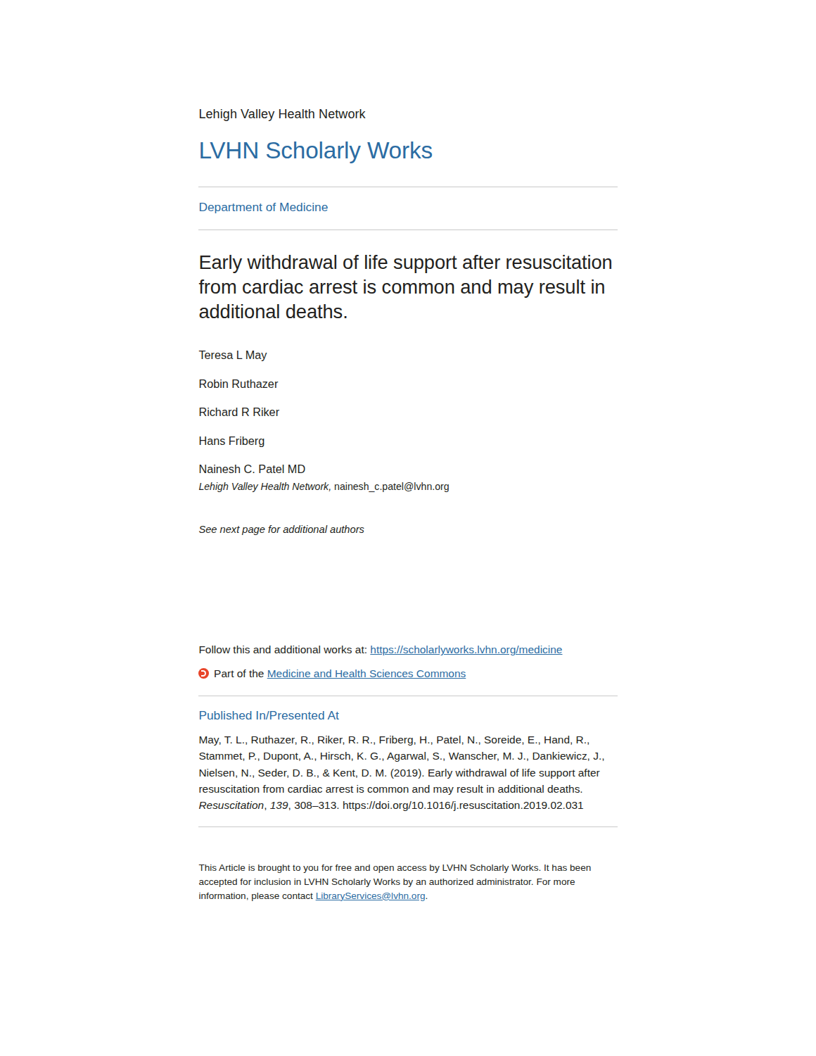Lehigh Valley Health Network
LVHN Scholarly Works
Department of Medicine
Early withdrawal of life support after resuscitation from cardiac arrest is common and may result in additional deaths.
Teresa L May
Robin Ruthazer
Richard R Riker
Hans Friberg
Nainesh C. Patel MD
Lehigh Valley Health Network, nainesh_c.patel@lvhn.org
See next page for additional authors
Follow this and additional works at: https://scholarlyworks.lvhn.org/medicine
Part of the Medicine and Health Sciences Commons
Published In/Presented At
May, T. L., Ruthazer, R., Riker, R. R., Friberg, H., Patel, N., Soreide, E., Hand, R., Stammet, P., Dupont, A., Hirsch, K. G., Agarwal, S., Wanscher, M. J., Dankiewicz, J., Nielsen, N., Seder, D. B., & Kent, D. M. (2019). Early withdrawal of life support after resuscitation from cardiac arrest is common and may result in additional deaths. Resuscitation, 139, 308–313. https://doi.org/10.1016/j.resuscitation.2019.02.031
This Article is brought to you for free and open access by LVHN Scholarly Works. It has been accepted for inclusion in LVHN Scholarly Works by an authorized administrator. For more information, please contact LibraryServices@lvhn.org.